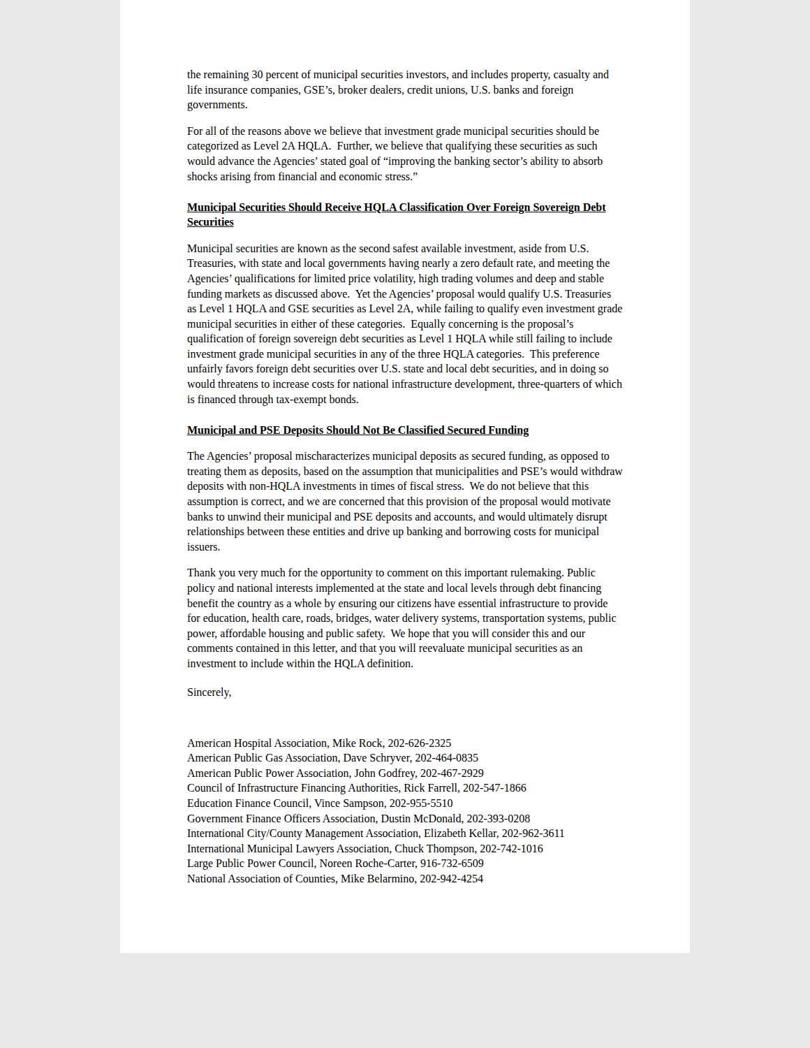the remaining 30 percent of municipal securities investors, and includes property, casualty and life insurance companies, GSE’s, broker dealers, credit unions, U.S. banks and foreign governments.
For all of the reasons above we believe that investment grade municipal securities should be categorized as Level 2A HQLA. Further, we believe that qualifying these securities as such would advance the Agencies’ stated goal of “improving the banking sector’s ability to absorb shocks arising from financial and economic stress.”
Municipal Securities Should Receive HQLA Classification Over Foreign Sovereign Debt Securities
Municipal securities are known as the second safest available investment, aside from U.S. Treasuries, with state and local governments having nearly a zero default rate, and meeting the Agencies’ qualifications for limited price volatility, high trading volumes and deep and stable funding markets as discussed above. Yet the Agencies’ proposal would qualify U.S. Treasuries as Level 1 HQLA and GSE securities as Level 2A, while failing to qualify even investment grade municipal securities in either of these categories. Equally concerning is the proposal’s qualification of foreign sovereign debt securities as Level 1 HQLA while still failing to include investment grade municipal securities in any of the three HQLA categories. This preference unfairly favors foreign debt securities over U.S. state and local debt securities, and in doing so would threatens to increase costs for national infrastructure development, three-quarters of which is financed through tax-exempt bonds.
Municipal and PSE Deposits Should Not Be Classified Secured Funding
The Agencies’ proposal mischaracterizes municipal deposits as secured funding, as opposed to treating them as deposits, based on the assumption that municipalities and PSE’s would withdraw deposits with non-HQLA investments in times of fiscal stress. We do not believe that this assumption is correct, and we are concerned that this provision of the proposal would motivate banks to unwind their municipal and PSE deposits and accounts, and would ultimately disrupt relationships between these entities and drive up banking and borrowing costs for municipal issuers.
Thank you very much for the opportunity to comment on this important rulemaking. Public policy and national interests implemented at the state and local levels through debt financing benefit the country as a whole by ensuring our citizens have essential infrastructure to provide for education, health care, roads, bridges, water delivery systems, transportation systems, public power, affordable housing and public safety. We hope that you will consider this and our comments contained in this letter, and that you will reevaluate municipal securities as an investment to include within the HQLA definition.
Sincerely,
American Hospital Association, Mike Rock, 202-626-2325
American Public Gas Association, Dave Schryver, 202-464-0835
American Public Power Association, John Godfrey, 202-467-2929
Council of Infrastructure Financing Authorities, Rick Farrell, 202-547-1866
Education Finance Council, Vince Sampson, 202-955-5510
Government Finance Officers Association, Dustin McDonald, 202-393-0208
International City/County Management Association, Elizabeth Kellar, 202-962-3611
International Municipal Lawyers Association, Chuck Thompson, 202-742-1016
Large Public Power Council, Noreen Roche-Carter, 916-732-6509
National Association of Counties, Mike Belarmino, 202-942-4254